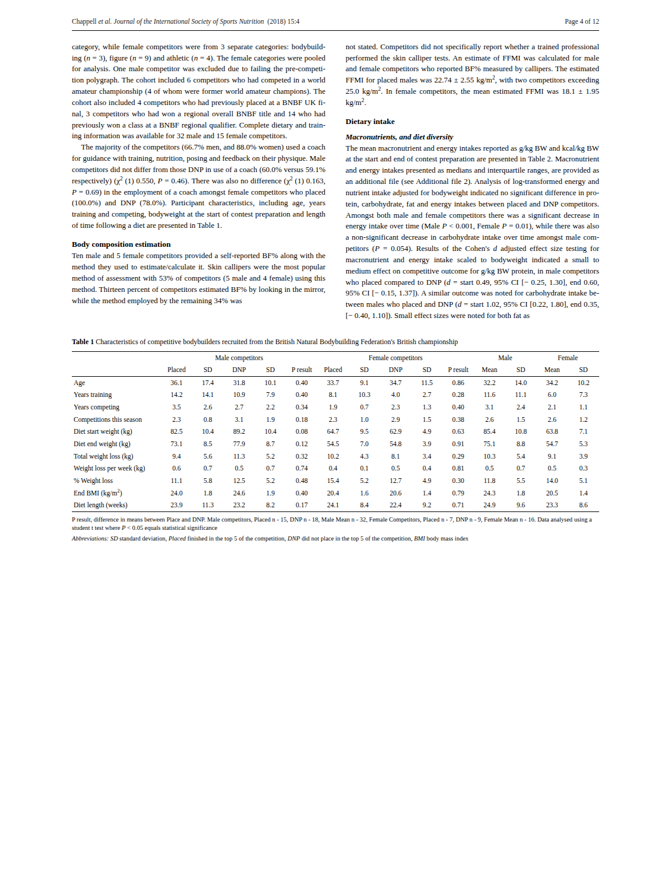Chappell et al. Journal of the International Society of Sports Nutrition (2018) 15:4
Page 4 of 12
category, while female competitors were from 3 separate categories: bodybuilding (n = 3), figure (n = 9) and athletic (n = 4). The female categories were pooled for analysis. One male competitor was excluded due to failing the pre-competition polygraph. The cohort included 6 competitors who had competed in a world amateur championship (4 of whom were former world amateur champions). The cohort also included 4 competitors who had previously placed at a BNBF UK final, 3 competitors who had won a regional overall BNBF title and 14 who had previously won a class at a BNBF regional qualifier. Complete dietary and training information was available for 32 male and 15 female competitors.
The majority of the competitors (66.7% men, and 88.0% women) used a coach for guidance with training, nutrition, posing and feedback on their physique. Male competitors did not differ from those DNP in use of a coach (60.0% versus 59.1% respectively) (χ2 (1) 0.550, P = 0.46). There was also no difference (χ2 (1) 0.163, P = 0.69) in the employment of a coach amongst female competitors who placed (100.0%) and DNP (78.0%). Participant characteristics, including age, years training and competing, bodyweight at the start of contest preparation and length of time following a diet are presented in Table 1.
Body composition estimation
Ten male and 5 female competitors provided a self-reported BF% along with the method they used to estimate/calculate it. Skin callipers were the most popular method of assessment with 53% of competitors (5 male and 4 female) using this method. Thirteen percent of competitors estimated BF% by looking in the mirror, while the method employed by the remaining 34% was
not stated. Competitors did not specifically report whether a trained professional performed the skin calliper tests. An estimate of FFMI was calculated for male and female competitors who reported BF% measured by callipers. The estimated FFMI for placed males was 22.74 ± 2.55 kg/m2, with two competitors exceeding 25.0 kg/m2. In female competitors, the mean estimated FFMI was 18.1 ± 1.95 kg/m2.
Dietary intake
Macronutrients, and diet diversity
The mean macronutrient and energy intakes reported as g/kg BW and kcal/kg BW at the start and end of contest preparation are presented in Table 2. Macronutrient and energy intakes presented as medians and interquartile ranges, are provided as an additional file (see Additional file 2). Analysis of log-transformed energy and nutrient intake adjusted for bodyweight indicated no significant difference in protein, carbohydrate, fat and energy intakes between placed and DNP competitors. Amongst both male and female competitors there was a significant decrease in energy intake over time (Male P < 0.001, Female P = 0.01), while there was also a non-significant decrease in carbohydrate intake over time amongst male competitors (P = 0.054). Results of the Cohen's d adjusted effect size testing for macronutrient and energy intake scaled to bodyweight indicated a small to medium effect on competitive outcome for g/kg BW protein, in male competitors who placed compared to DNP (d = start 0.49, 95% CI [− 0.25, 1.30], end 0.60, 95% CI [− 0.15, 1.37]). A similar outcome was noted for carbohydrate intake between males who placed and DNP (d = start 1.02, 95% CI [0.22, 1.80], end 0.35, [− 0.40, 1.10]). Small effect sizes were noted for both fat as
Table 1 Characteristics of competitive bodybuilders recruited from the British Natural Bodybuilding Federation's British championship
| | Male competitors | Female competitors | Male | Female |
| --- | --- | --- | --- | --- |
| | Placed | SD | DNP | SD | P result | Placed | SD | DNP | SD | P result | Mean | SD | Mean | SD |
| Age | 36.1 | 17.4 | 31.8 | 10.1 | 0.40 | 33.7 | 9.1 | 34.7 | 11.5 | 0.86 | 32.2 | 14.0 | 34.2 | 10.2 |
| Years training | 14.2 | 14.1 | 10.9 | 7.9 | 0.40 | 8.1 | 10.3 | 4.0 | 2.7 | 0.28 | 11.6 | 11.1 | 6.0 | 7.3 |
| Years competing | 3.5 | 2.6 | 2.7 | 2.2 | 0.34 | 1.9 | 0.7 | 2.3 | 1.3 | 0.40 | 3.1 | 2.4 | 2.1 | 1.1 |
| Competitions this season | 2.3 | 0.8 | 3.1 | 1.9 | 0.18 | 2.3 | 1.0 | 2.9 | 1.5 | 0.38 | 2.6 | 1.5 | 2.6 | 1.2 |
| Diet start weight (kg) | 82.5 | 10.4 | 89.2 | 10.4 | 0.08 | 64.7 | 9.5 | 62.9 | 4.9 | 0.63 | 85.4 | 10.8 | 63.8 | 7.1 |
| Diet end weight (kg) | 73.1 | 8.5 | 77.9 | 8.7 | 0.12 | 54.5 | 7.0 | 54.8 | 3.9 | 0.91 | 75.1 | 8.8 | 54.7 | 5.3 |
| Total weight loss (kg) | 9.4 | 5.6 | 11.3 | 5.2 | 0.32 | 10.2 | 4.3 | 8.1 | 3.4 | 0.29 | 10.3 | 5.4 | 9.1 | 3.9 |
| Weight loss per week (kg) | 0.6 | 0.7 | 0.5 | 0.7 | 0.74 | 0.4 | 0.1 | 0.5 | 0.4 | 0.81 | 0.5 | 0.7 | 0.5 | 0.3 |
| % Weight loss | 11.1 | 5.8 | 12.5 | 5.2 | 0.48 | 15.4 | 5.2 | 12.7 | 4.9 | 0.30 | 11.8 | 5.5 | 14.0 | 5.1 |
| End BMI (kg/m 2 ) | 24.0 | 1.8 | 24.6 | 1.9 | 0.40 | 20.4 | 1.6 | 20.6 | 1.4 | 0.79 | 24.3 | 1.8 | 20.5 | 1.4 |
| Diet length (weeks) | 23.9 | 11.3 | 23.2 | 8.2 | 0.17 | 24.1 | 8.4 | 22.4 | 9.2 | 0.71 | 24.9 | 9.6 | 23.3 | 8.6 |
P result, difference in means between Place and DNP. Male competitors, Placed n - 15, DNP n - 18, Male Mean n - 32, Female Competitors, Placed n - 7, DNP n - 9, Female Mean n - 16. Data analysed using a student t test where P < 0.05 equals statistical significance
Abbreviations: SD standard deviation, Placed finished in the top 5 of the competition, DNP did not place in the top 5 of the competition, BMI body mass index